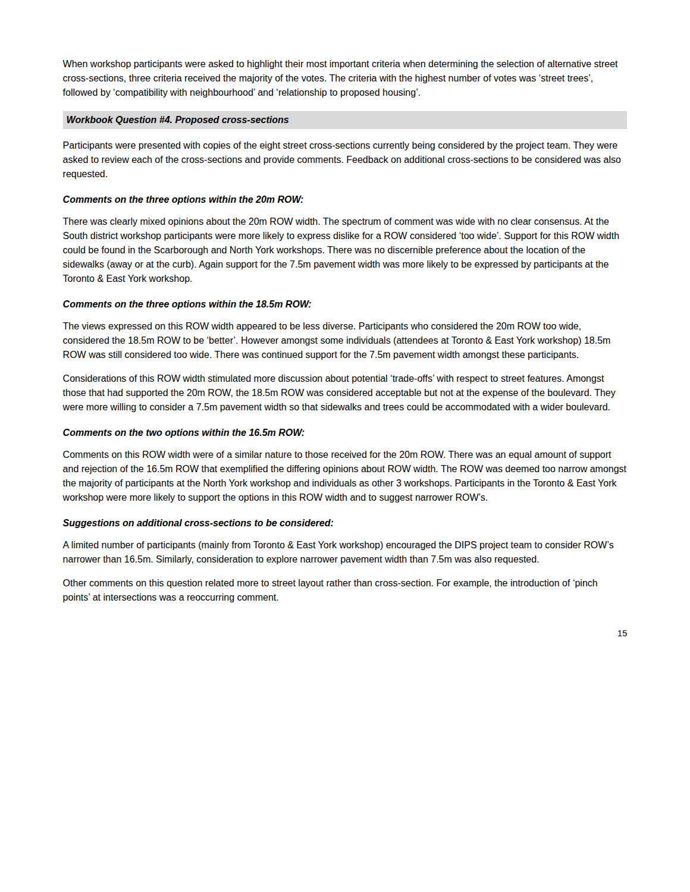When workshop participants were asked to highlight their most important criteria when determining the selection of alternative street cross-sections, three criteria received the majority of the votes. The criteria with the highest number of votes was ‘street trees’, followed by ‘compatibility with neighbourhood’ and ‘relationship to proposed housing’.
Workbook Question #4. Proposed cross-sections
Participants were presented with copies of the eight street cross-sections currently being considered by the project team. They were asked to review each of the cross-sections and provide comments. Feedback on additional cross-sections to be considered was also requested.
Comments on the three options within the 20m ROW:
There was clearly mixed opinions about the 20m ROW width. The spectrum of comment was wide with no clear consensus. At the South district workshop participants were more likely to express dislike for a ROW considered ‘too wide’. Support for this ROW width could be found in the Scarborough and North York workshops. There was no discernible preference about the location of the sidewalks (away or at the curb). Again support for the 7.5m pavement width was more likely to be expressed by participants at the Toronto & East York workshop.
Comments on the three options within the 18.5m ROW:
The views expressed on this ROW width appeared to be less diverse. Participants who considered the 20m ROW too wide, considered the 18.5m ROW to be ‘better’. However amongst some individuals (attendees at Toronto & East York workshop) 18.5m ROW was still considered too wide. There was continued support for the 7.5m pavement width amongst these participants.
Considerations of this ROW width stimulated more discussion about potential ‘trade-offs’ with respect to street features. Amongst those that had supported the 20m ROW, the 18.5m ROW was considered acceptable but not at the expense of the boulevard. They were more willing to consider a 7.5m pavement width so that sidewalks and trees could be accommodated with a wider boulevard.
Comments on the two options within the 16.5m ROW:
Comments on this ROW width were of a similar nature to those received for the 20m ROW. There was an equal amount of support and rejection of the 16.5m ROW that exemplified the differing opinions about ROW width. The ROW was deemed too narrow amongst the majority of participants at the North York workshop and individuals as other 3 workshops. Participants in the Toronto & East York workshop were more likely to support the options in this ROW width and to suggest narrower ROW’s.
Suggestions on additional cross-sections to be considered:
A limited number of participants (mainly from Toronto & East York workshop) encouraged the DIPS project team to consider ROW’s narrower than 16.5m. Similarly, consideration to explore narrower pavement width than 7.5m was also requested.
Other comments on this question related more to street layout rather than cross-section. For example, the introduction of ‘pinch points’ at intersections was a reoccurring comment.
15